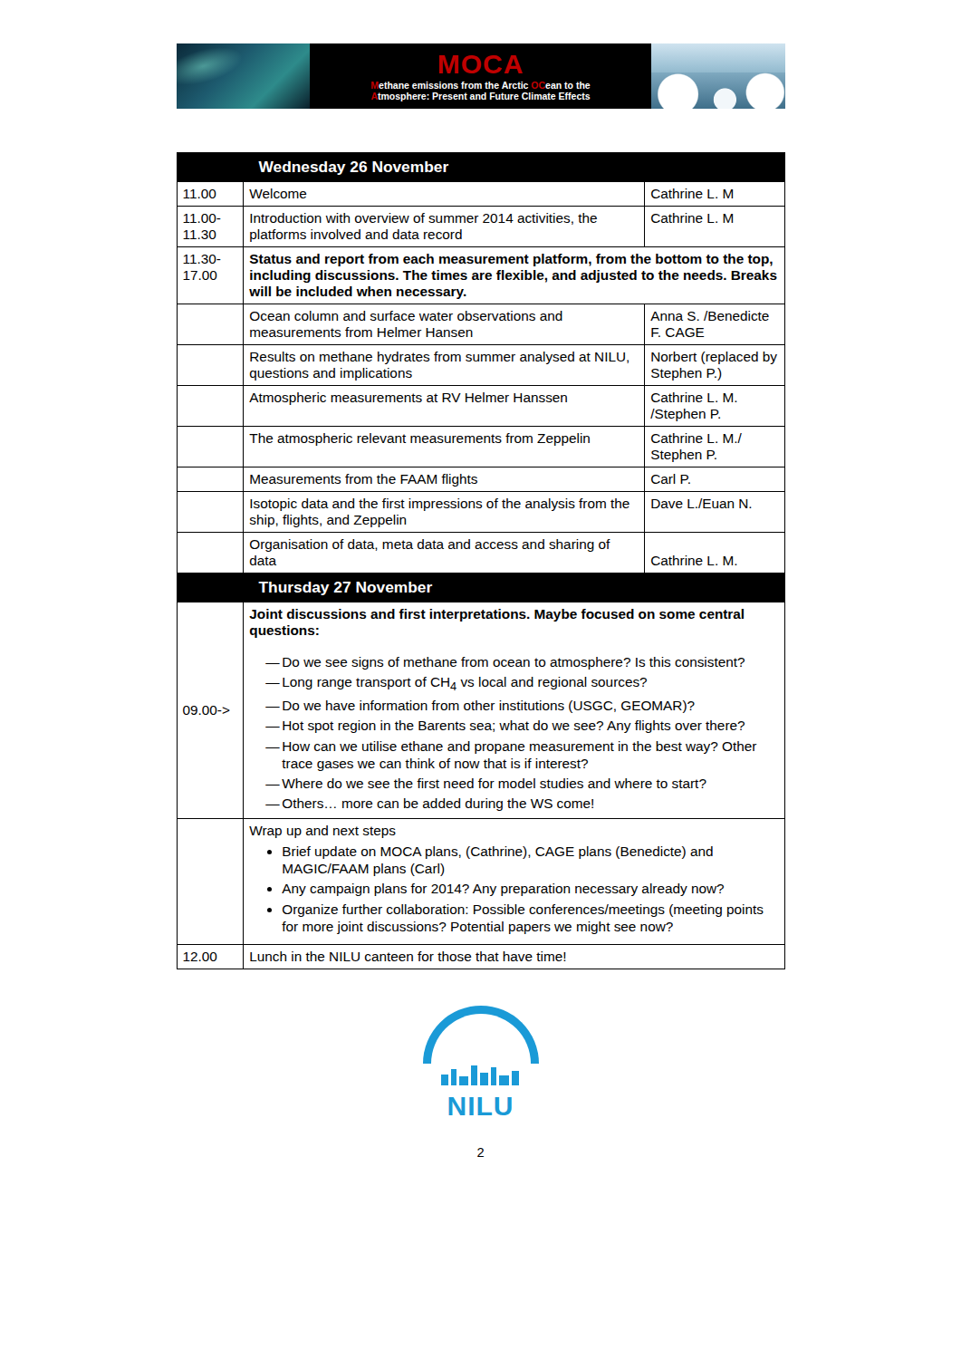MOCA
Methane emissions from the Arctic OCean to the
Atmosphere: Present and Future Climate Effects
| Wednesday 26 November |
| 11.00 | Welcome | Cathrine L. M |
| 11.00- 11.30 | Introduction with overview of summer 2014 activities, the platforms involved and data record | Cathrine L. M |
| 11.30- 17.00 | Status and report from each measurement platform, from the bottom to the top, including discussions. The times are flexible, and adjusted to the needs. Breaks will be included when necessary. |
| | Ocean column and surface water observations and measurements from Helmer Hansen | Anna S. /Benedicte F. CAGE |
| | Results on methane hydrates from summer analysed at NILU, questions and implications | Norbert (replaced by Stephen P.) |
| | Atmospheric measurements at RV Helmer Hanssen | Cathrine L. M. /Stephen P. |
| | The atmospheric relevant measurements from Zeppelin | Cathrine L. M./ Stephen P. |
| | Measurements from the FAAM flights | Carl P. |
| | Isotopic data and the first impressions of the analysis from the ship, flights, and Zeppelin | Dave L./Euan N. |
| | Organisation of data, meta data and access and sharing of data | Cathrine L. M. |
| Thursday 27 November |
| 09.00-> | Joint discussions and first interpretations. Maybe focused on some central questions: Do we see signs of methane from ocean to atmosphere? Is this consistent? Long range transport of CH 4 vs local and regional sources? Do we have information from other institutions (USGC, GEOMAR)? Hot spot region in the Barents sea; what do we see? Any flights over there? How can we utilise ethane and propane measurement in the best way? Other trace gases we can think of now that is if interest? Where do we see the first need for model studies and where to start? Others… more can be added during the WS come! |
| | Wrap up and next steps Brief update on MOCA plans, (Cathrine), CAGE plans (Benedicte) and MAGIC/FAAM plans (Carl) Any campaign plans for 2014? Any preparation necessary already now? Organize further collaboration: Possible conferences/meetings (meeting points for more joint discussions? Potential papers we might see now? |
| 12.00 | Lunch in the NILU canteen for those that have time! |
NILU
2